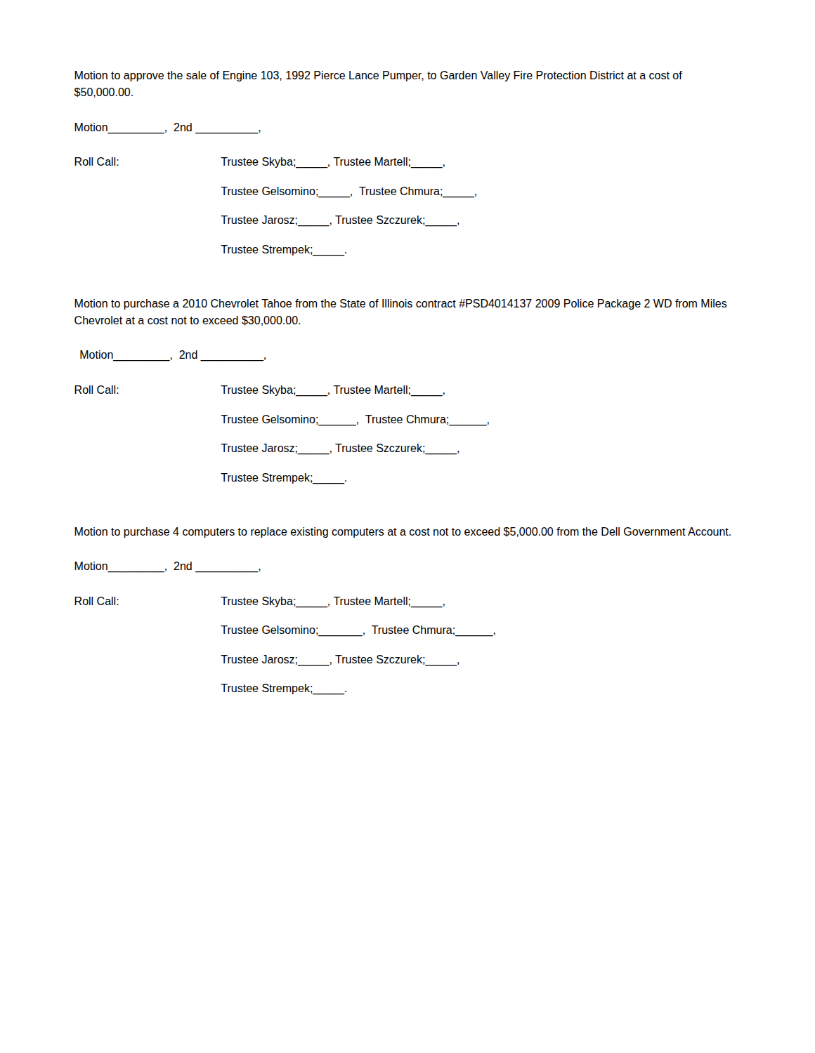Motion to approve the sale of Engine 103, 1992 Pierce Lance Pumper, to Garden Valley Fire Protection District at a cost of $50,000.00.
Motion_________, 2nd __________,
Roll Call:
Trustee Skyba;_____, Trustee Martell;_____,
Trustee Gelsomino;_____, Trustee Chmura;_____,
Trustee Jarosz;_____, Trustee Szczurek;_____,
Trustee Strempek;_____.
Motion to purchase a 2010 Chevrolet Tahoe from the State of Illinois contract #PSD4014137 2009 Police Package 2 WD from Miles Chevrolet at a cost not to exceed $30,000.00.
Motion_________, 2nd __________,
Roll Call:
Trustee Skyba;_____, Trustee Martell;_____,
Trustee Gelsomino;______, Trustee Chmura;______,
Trustee Jarosz;_____, Trustee Szczurek;_____,
Trustee Strempek;_____.
Motion to purchase 4 computers to replace existing computers at a cost not to exceed $5,000.00 from the Dell Government Account.
Motion_________, 2nd __________,
Roll Call:
Trustee Skyba;_____, Trustee Martell;_____,
Trustee Gelsomino;_______, Trustee Chmura;______,
Trustee Jarosz;_____, Trustee Szczurek;_____,
Trustee Strempek;_____.